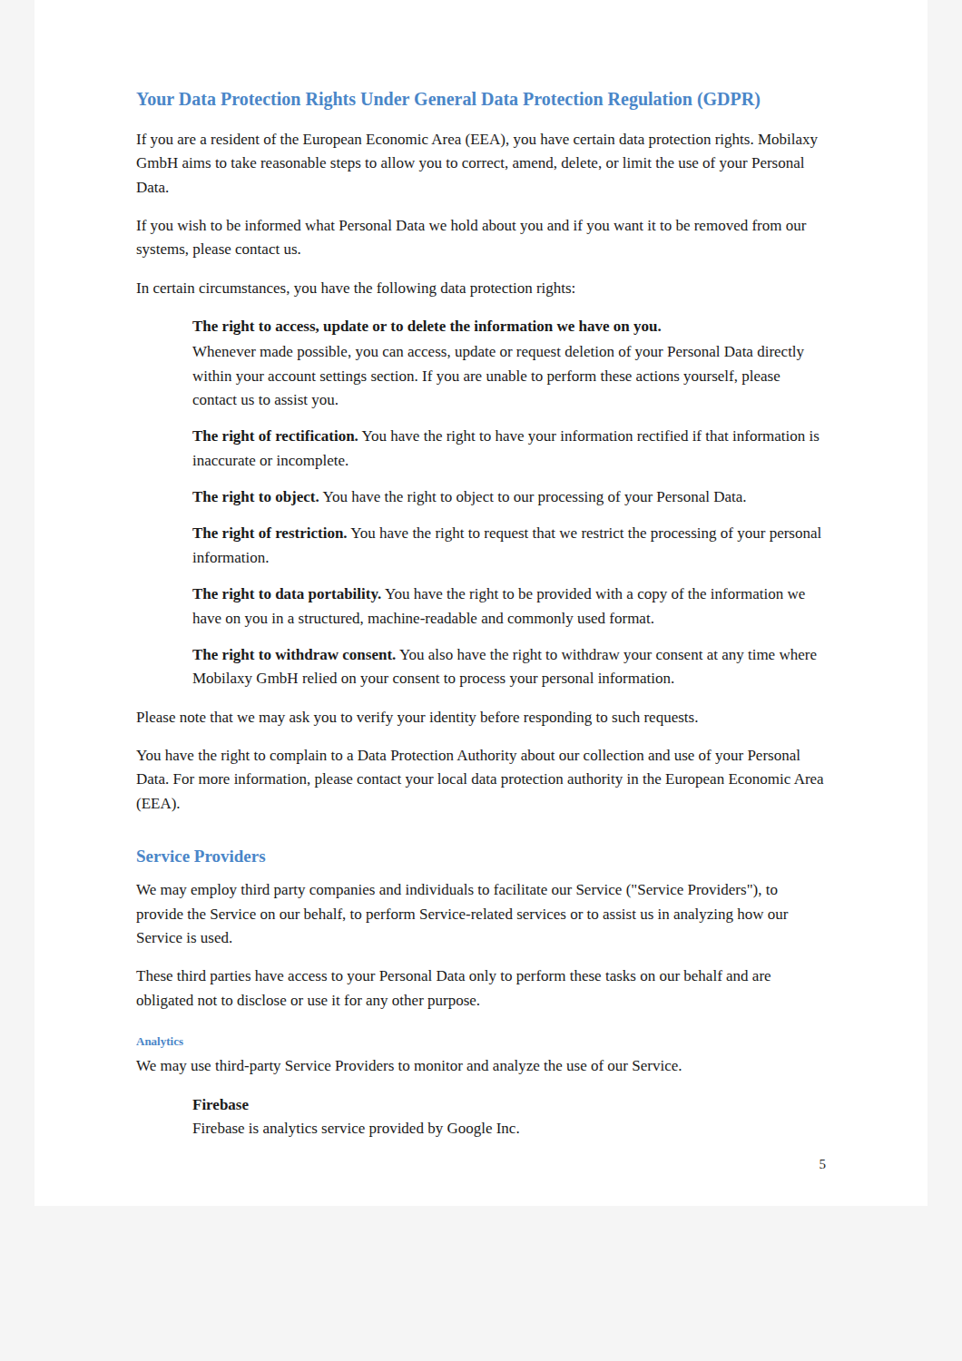Your Data Protection Rights Under General Data Protection Regulation (GDPR)
If you are a resident of the European Economic Area (EEA), you have certain data protection rights. Mobilaxy GmbH aims to take reasonable steps to allow you to correct, amend, delete, or limit the use of your Personal Data.
If you wish to be informed what Personal Data we hold about you and if you want it to be removed from our systems, please contact us.
In certain circumstances, you have the following data protection rights:
The right to access, update or to delete the information we have on you.
Whenever made possible, you can access, update or request deletion of your Personal Data directly within your account settings section. If you are unable to perform these actions yourself, please contact us to assist you.
The right of rectification. You have the right to have your information rectified if that information is inaccurate or incomplete.
The right to object. You have the right to object to our processing of your Personal Data.
The right of restriction. You have the right to request that we restrict the processing of your personal information.
The right to data portability. You have the right to be provided with a copy of the information we have on you in a structured, machine-readable and commonly used format.
The right to withdraw consent. You also have the right to withdraw your consent at any time where Mobilaxy GmbH relied on your consent to process your personal information.
Please note that we may ask you to verify your identity before responding to such requests.
You have the right to complain to a Data Protection Authority about our collection and use of your Personal Data. For more information, please contact your local data protection authority in the European Economic Area (EEA).
Service Providers
We may employ third party companies and individuals to facilitate our Service ("Service Providers"), to provide the Service on our behalf, to perform Service-related services or to assist us in analyzing how our Service is used.
These third parties have access to your Personal Data only to perform these tasks on our behalf and are obligated not to disclose or use it for any other purpose.
Analytics
We may use third-party Service Providers to monitor and analyze the use of our Service.
Firebase
Firebase is analytics service provided by Google Inc.
5